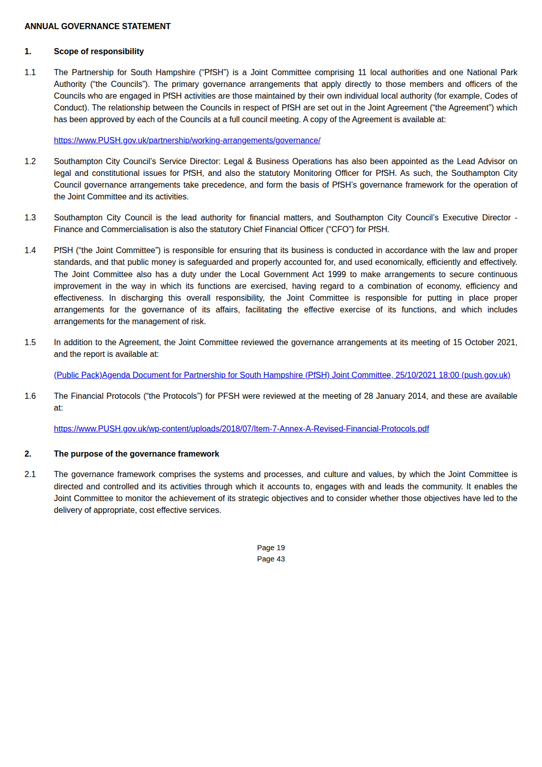Annual Governance Statement
1.
Scope of responsibility
1.1
The Partnership for South Hampshire (“PfSH”) is a Joint Committee comprising 11 local authorities and one National Park Authority (“the Councils”). The primary governance arrangements that apply directly to those members and officers of the Councils who are engaged in PfSH activities are those maintained by their own individual local authority (for example, Codes of Conduct). The relationship between the Councils in respect of PfSH are set out in the Joint Agreement (“the Agreement”) which has been approved by each of the Councils at a full council meeting. A copy of the Agreement is available at:
https://www.PUSH.gov.uk/partnership/working-arrangements/governance/
1.2
Southampton City Council’s Service Director: Legal & Business Operations has also been appointed as the Lead Advisor on legal and constitutional issues for PfSH, and also the statutory Monitoring Officer for PfSH. As such, the Southampton City Council governance arrangements take precedence, and form the basis of PfSH’s governance framework for the operation of the Joint Committee and its activities.
1.3
Southampton City Council is the lead authority for financial matters, and Southampton City Council’s Executive Director - Finance and Commercialisation is also the statutory Chief Financial Officer (“CFO”) for PfSH.
1.4
PfSH (“the Joint Committee”) is responsible for ensuring that its business is conducted in accordance with the law and proper standards, and that public money is safeguarded and properly accounted for, and used economically, efficiently and effectively. The Joint Committee also has a duty under the Local Government Act 1999 to make arrangements to secure continuous improvement in the way in which its functions are exercised, having regard to a combination of economy, efficiency and effectiveness. In discharging this overall responsibility, the Joint Committee is responsible for putting in place proper arrangements for the governance of its affairs, facilitating the effective exercise of its functions, and which includes arrangements for the management of risk.
1.5
In addition to the Agreement, the Joint Committee reviewed the governance arrangements at its meeting of 15 October 2021, and the report is available at:
(Public Pack)Agenda Document for Partnership for South Hampshire (PfSH) Joint Committee, 25/10/2021 18:00 (push.gov.uk)
1.6
The Financial Protocols (“the Protocols”) for PFSH were reviewed at the meeting of 28 January 2014, and these are available at:
https://www.PUSH.gov.uk/wp-content/uploads/2018/07/Item-7-Annex-A-Revised-Financial-Protocols.pdf
2.
The purpose of the governance framework
2.1
The governance framework comprises the systems and processes, and culture and values, by which the Joint Committee is directed and controlled and its activities through which it accounts to, engages with and leads the community. It enables the Joint Committee to monitor the achievement of its strategic objectives and to consider whether those objectives have led to the delivery of appropriate, cost effective services.
Page 19
Page 43